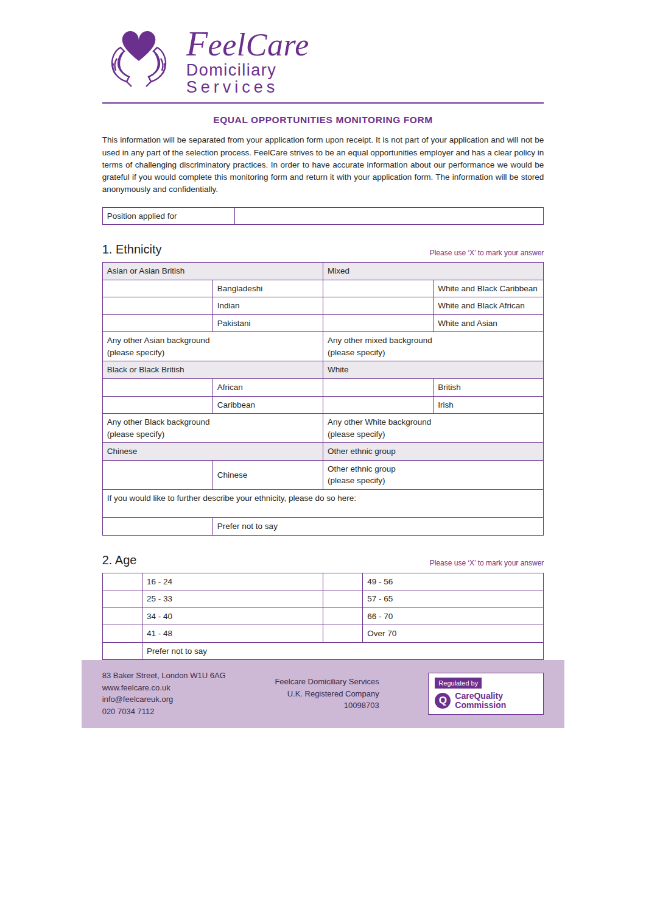FeelCare
Domiciliary
Services
Equal Opportunities Monitoring Form
This information will be separated from your application form upon receipt. It is not part of your application and will not be used in any part of the selection process. FeelCare strives to be an equal opportunities employer and has a clear policy in terms of challenging discriminatory practices. In order to have accurate information about our performance we would be grateful if you would complete this monitoring form and return it with your application form. The information will be stored anonymously and confidentially.
| Position applied for | |
1. Ethnicity
Please use ‘X’ to mark your answer
| Asian or Asian British | Mixed |
| | Bangladeshi | | White and Black Caribbean |
| | Indian | | White and Black African |
| | Pakistani | | White and Asian |
| Any other Asian background (please specify) | Any other mixed background (please specify) |
| Black or Black British | White |
| | African | | British |
| | Caribbean | | Irish |
| Any other Black background (please specify) | Any other White background (please specify) |
| Chinese | Other ethnic group |
| | Chinese | Other ethnic group (please specify) |
| If you would like to further describe your ethnicity, please do so here: |
| | Prefer not to say |
2. Age
Please use ‘X’ to mark your answer
| | 16 - 24 | | 49 - 56 |
| | 25 - 33 | | 57 - 65 |
| | 34 - 40 | | 66 - 70 |
| | 41 - 48 | | Over 70 |
| | Prefer not to say |
83 Baker Street, London W1U 6AG
www.feelcare.co.uk
info@feelcareuk.org
020 7034 7112
Feelcare Domiciliary Services
U.K. Registered Company
10098703
Regulated by
Q
CareQuality
Commission